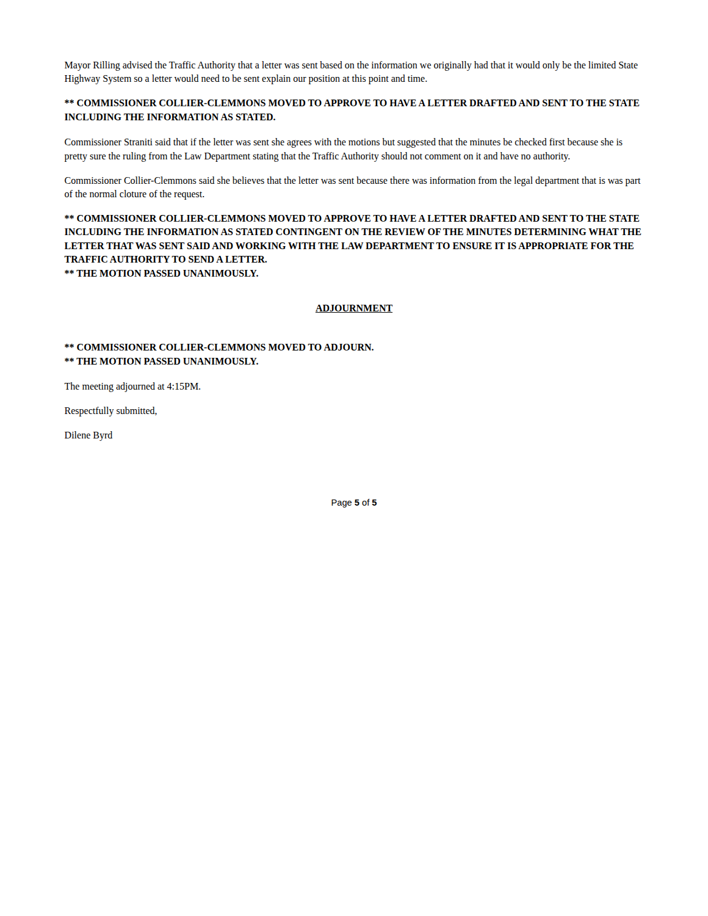Mayor Rilling advised the Traffic Authority that a letter was sent based on the information we originally had that it would only be the limited State Highway System so a letter would need to be sent explain our position at this point and time.
** COMMISSIONER COLLIER-CLEMMONS MOVED TO APPROVE TO HAVE A LETTER DRAFTED AND SENT TO THE STATE INCLUDING THE INFORMATION AS STATED.
Commissioner Straniti said that if the letter was sent she agrees with the motions but suggested that the minutes be checked first because she is pretty sure the ruling from the Law Department stating that the Traffic Authority should not comment on it and have no authority.
Commissioner Collier-Clemmons said she believes that the letter was sent because there was information from the legal department that is was part of the normal cloture of the request.
** COMMISSIONER COLLIER-CLEMMONS MOVED TO APPROVE TO HAVE A LETTER DRAFTED AND SENT TO THE STATE INCLUDING THE INFORMATION AS STATED CONTINGENT ON THE REVIEW OF THE MINUTES DETERMINING WHAT THE LETTER THAT WAS SENT SAID AND WORKING WITH THE LAW DEPARTMENT TO ENSURE IT IS APPROPRIATE FOR THE TRAFFIC AUTHORITY TO SEND A LETTER.
** THE MOTION PASSED UNANIMOUSLY.
ADJOURNMENT
** COMMISSIONER COLLIER-CLEMMONS MOVED TO ADJOURN.
** THE MOTION PASSED UNANIMOUSLY.
The meeting adjourned at 4:15PM.
Respectfully submitted,
Dilene Byrd
Page 5 of 5